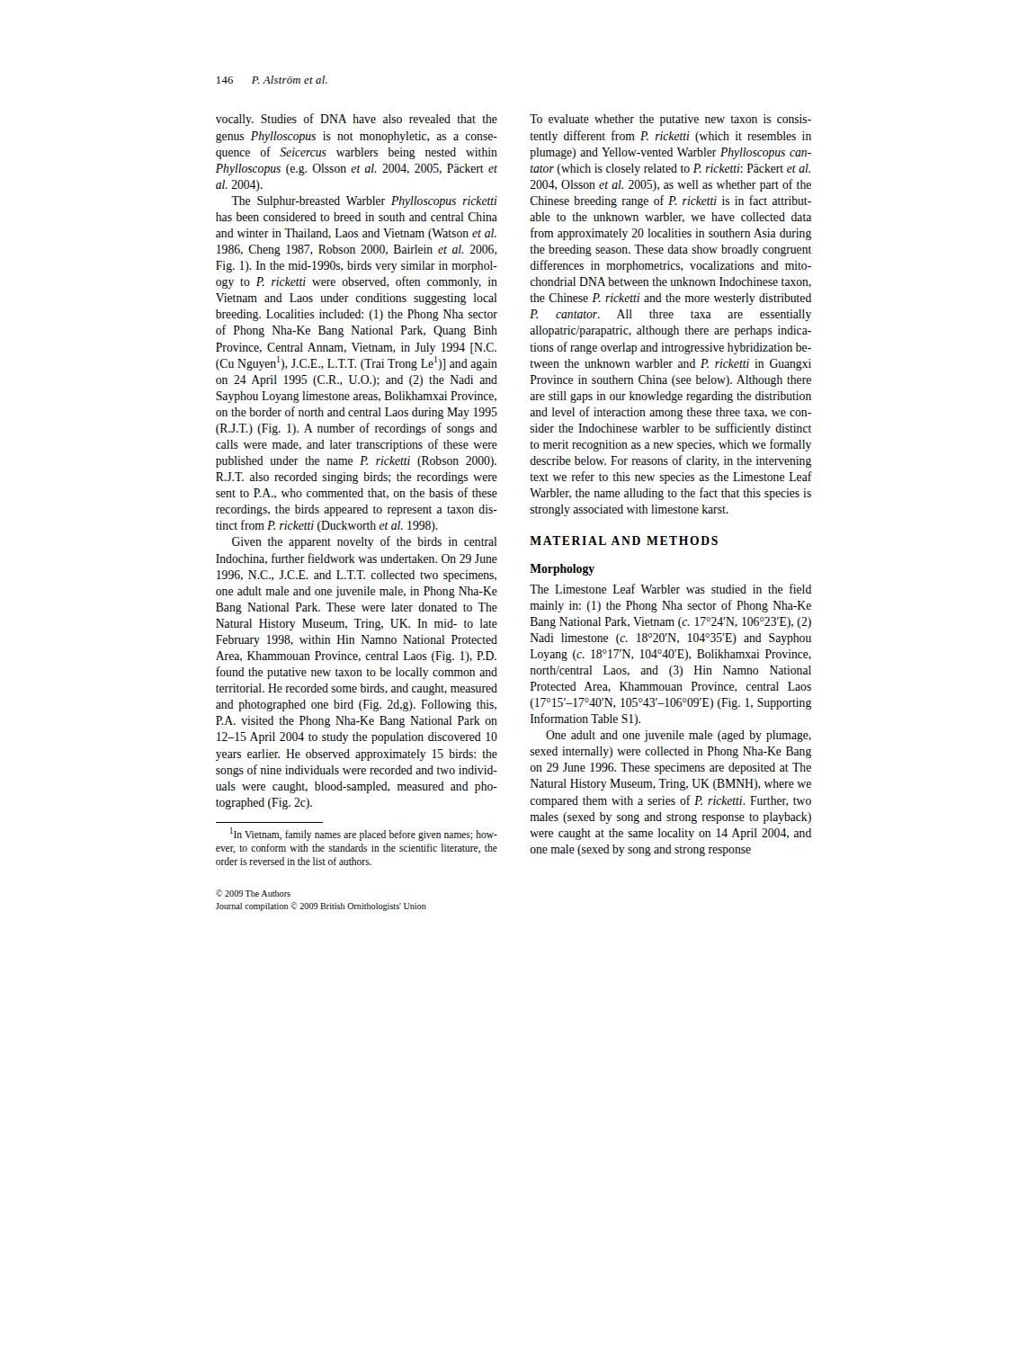146 P. Alström et al.
vocally. Studies of DNA have also revealed that the genus Phylloscopus is not monophyletic, as a consequence of Seicercus warblers being nested within Phylloscopus (e.g. Olsson et al. 2004, 2005, Päckert et al. 2004).
The Sulphur-breasted Warbler Phylloscopus ricketti has been considered to breed in south and central China and winter in Thailand, Laos and Vietnam (Watson et al. 1986, Cheng 1987, Robson 2000, Bairlein et al. 2006, Fig. 1). In the mid-1990s, birds very similar in morphology to P. ricketti were observed, often commonly, in Vietnam and Laos under conditions suggesting local breeding. Localities included: (1) the Phong Nha sector of Phong Nha-Ke Bang National Park, Quang Binh Province, Central Annam, Vietnam, in July 1994 [N.C. (Cu Nguyen1), J.C.E., L.T.T. (Trai Trong Le1)] and again on 24 April 1995 (C.R., U.O.); and (2) the Nadi and Sayphou Loyang limestone areas, Bolikhamxai Province, on the border of north and central Laos during May 1995 (R.J.T.) (Fig. 1). A number of recordings of songs and calls were made, and later transcriptions of these were published under the name P. ricketti (Robson 2000). R.J.T. also recorded singing birds; the recordings were sent to P.A., who commented that, on the basis of these recordings, the birds appeared to represent a taxon distinct from P. ricketti (Duckworth et al. 1998).
Given the apparent novelty of the birds in central Indochina, further fieldwork was undertaken. On 29 June 1996, N.C., J.C.E. and L.T.T. collected two specimens, one adult male and one juvenile male, in Phong Nha-Ke Bang National Park. These were later donated to The Natural History Museum, Tring, UK. In mid- to late February 1998, within Hin Namno National Protected Area, Khammouan Province, central Laos (Fig. 1), P.D. found the putative new taxon to be locally common and territorial. He recorded some birds, and caught, measured and photographed one bird (Fig. 2d,g). Following this, P.A. visited the Phong Nha-Ke Bang National Park on 12–15 April 2004 to study the population discovered 10 years earlier. He observed approximately 15 birds: the songs of nine individuals were recorded and two individuals were caught, blood-sampled, measured and photographed (Fig. 2c).
1In Vietnam, family names are placed before given names; however, to conform with the standards in the scientific literature, the order is reversed in the list of authors.
To evaluate whether the putative new taxon is consistently different from P. ricketti (which it resembles in plumage) and Yellow-vented Warbler Phylloscopus cantator (which is closely related to P. ricketti: Päckert et al. 2004, Olsson et al. 2005), as well as whether part of the Chinese breeding range of P. ricketti is in fact attributable to the unknown warbler, we have collected data from approximately 20 localities in southern Asia during the breeding season. These data show broadly congruent differences in morphometrics, vocalizations and mitochondrial DNA between the unknown Indochinese taxon, the Chinese P. ricketti and the more westerly distributed P. cantator. All three taxa are essentially allopatric/parapatric, although there are perhaps indications of range overlap and introgressive hybridization between the unknown warbler and P. ricketti in Guangxi Province in southern China (see below). Although there are still gaps in our knowledge regarding the distribution and level of interaction among these three taxa, we consider the Indochinese warbler to be sufficiently distinct to merit recognition as a new species, which we formally describe below. For reasons of clarity, in the intervening text we refer to this new species as the Limestone Leaf Warbler, the name alluding to the fact that this species is strongly associated with limestone karst.
MATERIAL AND METHODS
Morphology
The Limestone Leaf Warbler was studied in the field mainly in: (1) the Phong Nha sector of Phong Nha-Ke Bang National Park, Vietnam (c. 17°24′N, 106°23′E), (2) Nadi limestone (c. 18°20′N, 104°35′E) and Sayphou Loyang (c. 18°17′N, 104°40′E), Bolikhamxai Province, north/central Laos, and (3) Hin Namno National Protected Area, Khammouan Province, central Laos (17°15′–17°40′N, 105°43′–106°09′E) (Fig. 1, Supporting Information Table S1).
One adult and one juvenile male (aged by plumage, sexed internally) were collected in Phong Nha-Ke Bang on 29 June 1996. These specimens are deposited at The Natural History Museum, Tring, UK (BMNH), where we compared them with a series of P. ricketti. Further, two males (sexed by song and strong response to playback) were caught at the same locality on 14 April 2004, and one male (sexed by song and strong response
© 2009 The Authors
Journal compilation © 2009 British Ornithologists' Union